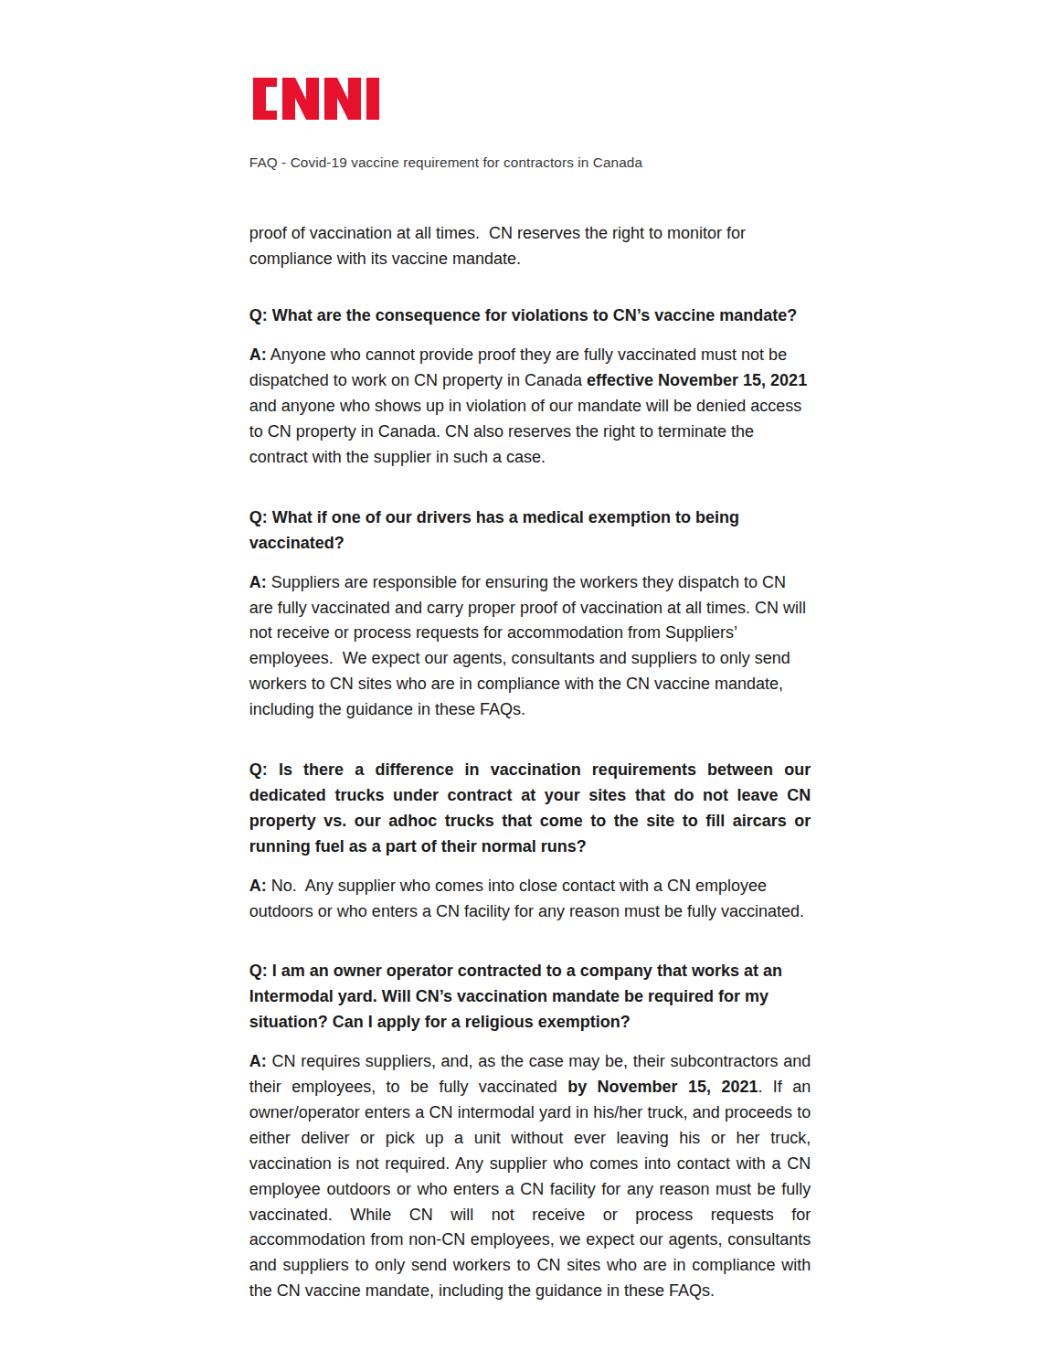FAQ - Covid-19 vaccine requirement for contractors in Canada
proof of vaccination at all times. CN reserves the right to monitor for compliance with its vaccine mandate.
Q: What are the consequence for violations to CN’s vaccine mandate?
A: Anyone who cannot provide proof they are fully vaccinated must not be dispatched to work on CN property in Canada effective November 15, 2021 and anyone who shows up in violation of our mandate will be denied access to CN property in Canada. CN also reserves the right to terminate the contract with the supplier in such a case.
Q: What if one of our drivers has a medical exemption to being vaccinated?
A: Suppliers are responsible for ensuring the workers they dispatch to CN are fully vaccinated and carry proper proof of vaccination at all times. CN will not receive or process requests for accommodation from Suppliers’ employees. We expect our agents, consultants and suppliers to only send workers to CN sites who are in compliance with the CN vaccine mandate, including the guidance in these FAQs.
Q: Is there a difference in vaccination requirements between our dedicated trucks under contract at your sites that do not leave CN property vs. our adhoc trucks that come to the site to fill aircars or running fuel as a part of their normal runs?
A: No. Any supplier who comes into close contact with a CN employee outdoors or who enters a CN facility for any reason must be fully vaccinated.
Q: I am an owner operator contracted to a company that works at an Intermodal yard. Will CN’s vaccination mandate be required for my situation? Can I apply for a religious exemption?
A: CN requires suppliers, and, as the case may be, their subcontractors and their employees, to be fully vaccinated by November 15, 2021. If an owner/operator enters a CN intermodal yard in his/her truck, and proceeds to either deliver or pick up a unit without ever leaving his or her truck, vaccination is not required. Any supplier who comes into contact with a CN employee outdoors or who enters a CN facility for any reason must be fully vaccinated. While CN will not receive or process requests for accommodation from non-CN employees, we expect our agents, consultants and suppliers to only send workers to CN sites who are in compliance with the CN vaccine mandate, including the guidance in these FAQs.